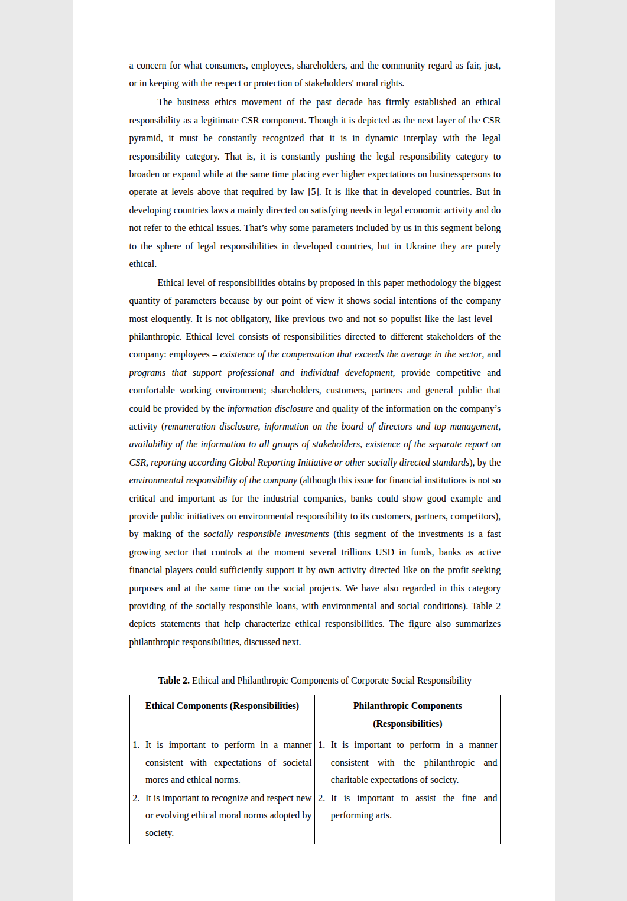a concern for what consumers, employees, shareholders, and the community regard as fair, just, or in keeping with the respect or protection of stakeholders' moral rights.
The business ethics movement of the past decade has firmly established an ethical responsibility as a legitimate CSR component. Though it is depicted as the next layer of the CSR pyramid, it must be constantly recognized that it is in dynamic interplay with the legal responsibility category. That is, it is constantly pushing the legal responsibility category to broaden or expand while at the same time placing ever higher expectations on businesspersons to operate at levels above that required by law [5]. It is like that in developed countries. But in developing countries laws a mainly directed on satisfying needs in legal economic activity and do not refer to the ethical issues. That’s why some parameters included by us in this segment belong to the sphere of legal responsibilities in developed countries, but in Ukraine they are purely ethical.
Ethical level of responsibilities obtains by proposed in this paper methodology the biggest quantity of parameters because by our point of view it shows social intentions of the company most eloquently. It is not obligatory, like previous two and not so populist like the last level – philanthropic. Ethical level consists of responsibilities directed to different stakeholders of the company: employees – existence of the compensation that exceeds the average in the sector, and programs that support professional and individual development, provide competitive and comfortable working environment; shareholders, customers, partners and general public that could be provided by the information disclosure and quality of the information on the company’s activity (remuneration disclosure, information on the board of directors and top management, availability of the information to all groups of stakeholders, existence of the separate report on CSR, reporting according Global Reporting Initiative or other socially directed standards), by the environmental responsibility of the company (although this issue for financial institutions is not so critical and important as for the industrial companies, banks could show good example and provide public initiatives on environmental responsibility to its customers, partners, competitors), by making of the socially responsible investments (this segment of the investments is a fast growing sector that controls at the moment several trillions USD in funds, banks as active financial players could sufficiently support it by own activity directed like on the profit seeking purposes and at the same time on the social projects. We have also regarded in this category providing of the socially responsible loans, with environmental and social conditions). Table 2 depicts statements that help characterize ethical responsibilities. The figure also summarizes philanthropic responsibilities, discussed next.
Table 2. Ethical and Philanthropic Components of Corporate Social Responsibility
| Ethical Components (Responsibilities) | Philanthropic Components (Responsibilities) |
| --- | --- |
| 1. It is important to perform in a manner consistent with expectations of societal mores and ethical norms. 2. It is important to recognize and respect new or evolving ethical moral norms adopted by society. | 1. It is important to perform in a manner consistent with the philanthropic and charitable expectations of society. 2. It is important to assist the fine and performing arts. |